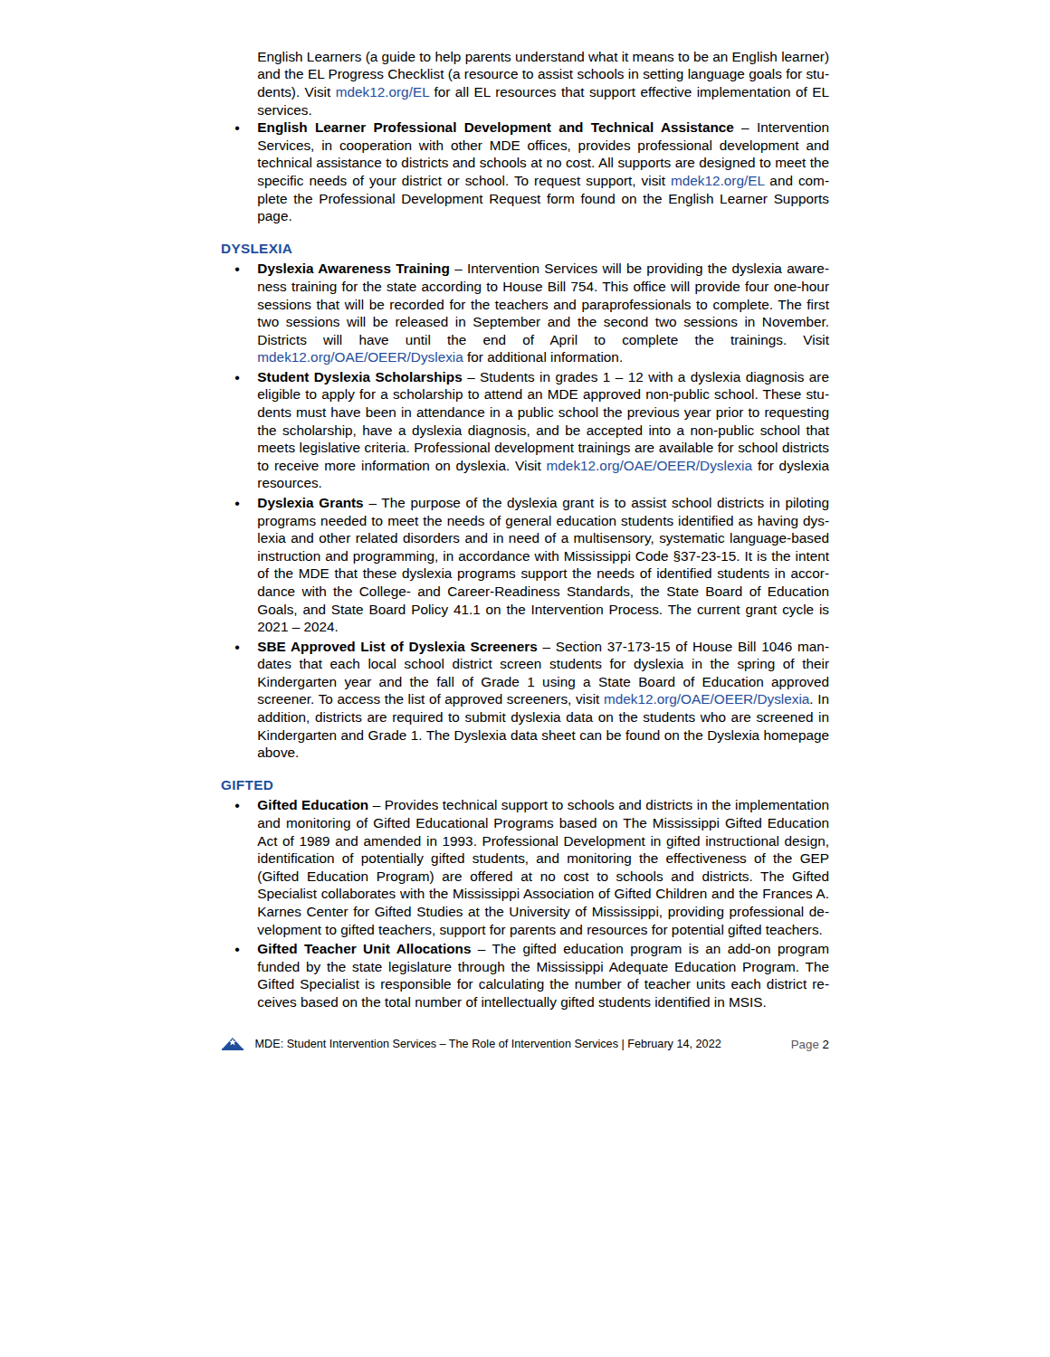English Learners (a guide to help parents understand what it means to be an English learner) and the EL Progress Checklist (a resource to assist schools in setting language goals for students). Visit mdek12.org/EL for all EL resources that support effective implementation of EL services.
English Learner Professional Development and Technical Assistance – Intervention Services, in cooperation with other MDE offices, provides professional development and technical assistance to districts and schools at no cost. All supports are designed to meet the specific needs of your district or school. To request support, visit mdek12.org/EL and complete the Professional Development Request form found on the English Learner Supports page.
DYSLEXIA
Dyslexia Awareness Training – Intervention Services will be providing the dyslexia awareness training for the state according to House Bill 754. This office will provide four one-hour sessions that will be recorded for the teachers and paraprofessionals to complete. The first two sessions will be released in September and the second two sessions in November. Districts will have until the end of April to complete the trainings. Visit mdek12.org/OAE/OEER/Dyslexia for additional information.
Student Dyslexia Scholarships – Students in grades 1 – 12 with a dyslexia diagnosis are eligible to apply for a scholarship to attend an MDE approved non-public school. These students must have been in attendance in a public school the previous year prior to requesting the scholarship, have a dyslexia diagnosis, and be accepted into a non-public school that meets legislative criteria. Professional development trainings are available for school districts to receive more information on dyslexia. Visit mdek12.org/OAE/OEER/Dyslexia for dyslexia resources.
Dyslexia Grants – The purpose of the dyslexia grant is to assist school districts in piloting programs needed to meet the needs of general education students identified as having dyslexia and other related disorders and in need of a multisensory, systematic language-based instruction and programming, in accordance with Mississippi Code §37-23-15. It is the intent of the MDE that these dyslexia programs support the needs of identified students in accordance with the College- and Career-Readiness Standards, the State Board of Education Goals, and State Board Policy 41.1 on the Intervention Process. The current grant cycle is 2021 – 2024.
SBE Approved List of Dyslexia Screeners – Section 37-173-15 of House Bill 1046 mandates that each local school district screen students for dyslexia in the spring of their Kindergarten year and the fall of Grade 1 using a State Board of Education approved screener. To access the list of approved screeners, visit mdek12.org/OAE/OEER/Dyslexia. In addition, districts are required to submit dyslexia data on the students who are screened in Kindergarten and Grade 1. The Dyslexia data sheet can be found on the Dyslexia homepage above.
GIFTED
Gifted Education – Provides technical support to schools and districts in the implementation and monitoring of Gifted Educational Programs based on The Mississippi Gifted Education Act of 1989 and amended in 1993. Professional Development in gifted instructional design, identification of potentially gifted students, and monitoring the effectiveness of the GEP (Gifted Education Program) are offered at no cost to schools and districts. The Gifted Specialist collaborates with the Mississippi Association of Gifted Children and the Frances A. Karnes Center for Gifted Studies at the University of Mississippi, providing professional development to gifted teachers, support for parents and resources for potential gifted teachers.
Gifted Teacher Unit Allocations – The gifted education program is an add-on program funded by the state legislature through the Mississippi Adequate Education Program. The Gifted Specialist is responsible for calculating the number of teacher units each district receives based on the total number of intellectually gifted students identified in MSIS.
MDE: Student Intervention Services – The Role of Intervention Services | February 14, 2022
Page 2